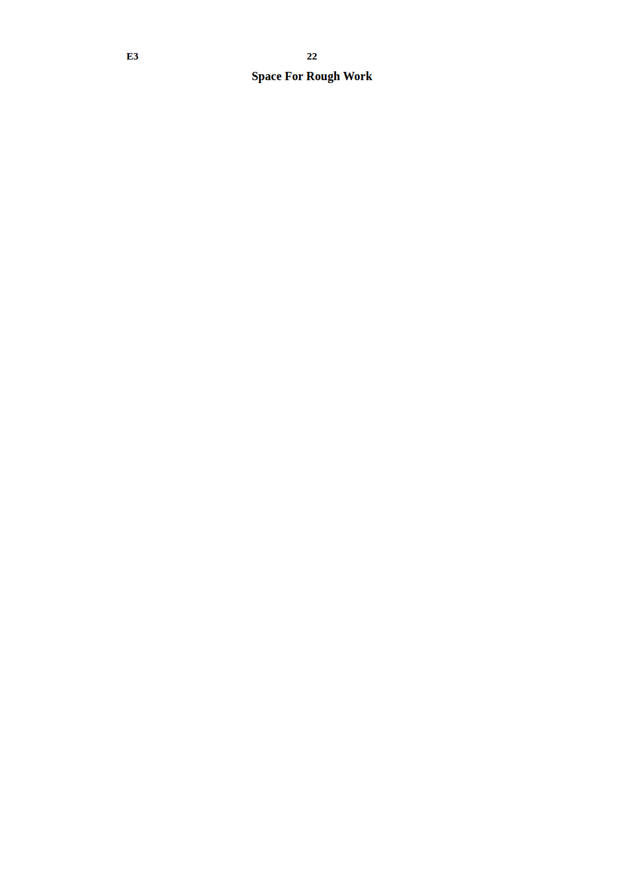E3
22
Space For Rough Work